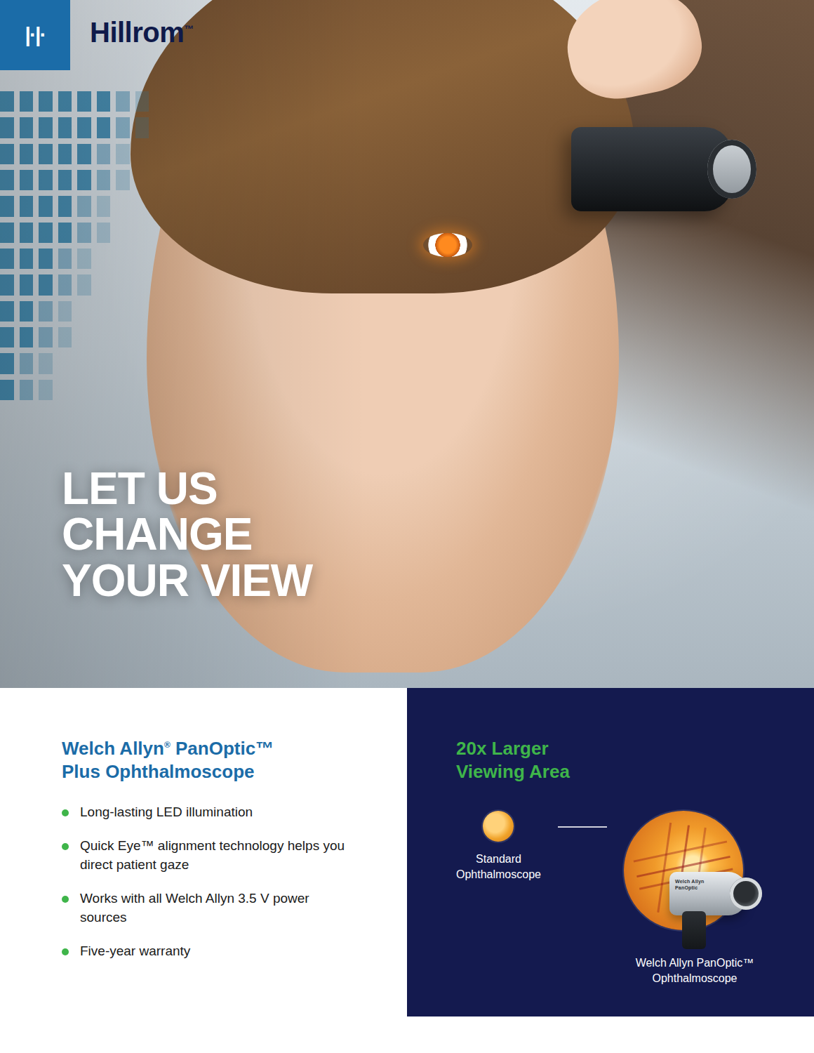|·|·
Hillrom™
Let us
change
your view
Welch Allyn® PanOptic™
Plus Ophthalmoscope
Long-lasting LED illumination
Quick Eye™ alignment technology helps you direct patient gaze
Works with all Welch Allyn 3.5 V power sources
Five-year warranty
20x Larger
Viewing Area
Standard
Ophthalmoscope
Welch Allyn
PanOptic
Welch Allyn PanOptic™
Ophthalmoscope